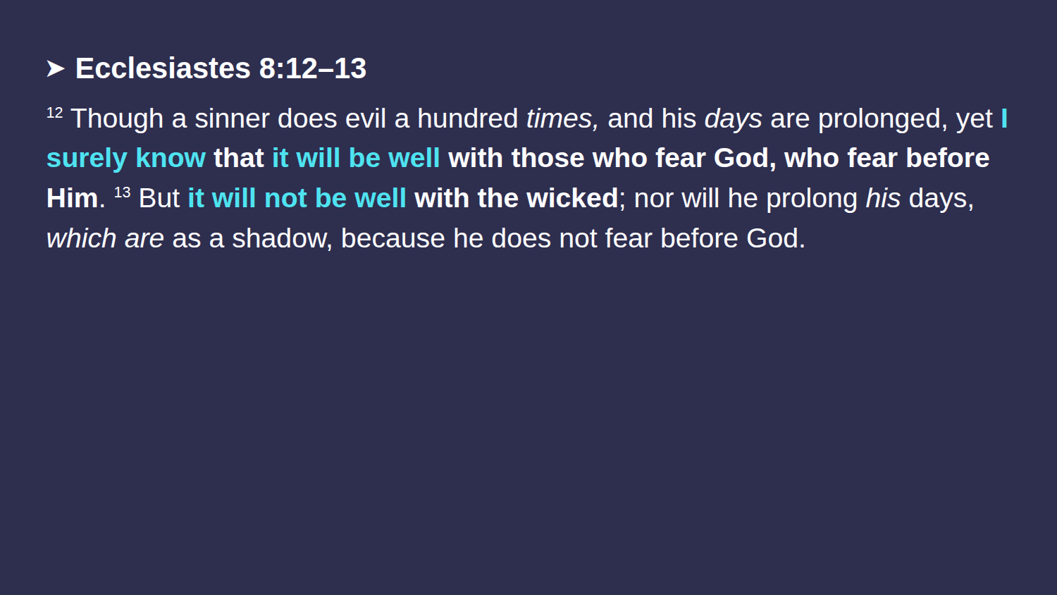Ecclesiastes 8:12–13
12 Though a sinner does evil a hundred times, and his days are prolonged, yet I surely know that it will be well with those who fear God, who fear before Him. 13 But it will not be well with the wicked; nor will he prolong his days, which are as a shadow, because he does not fear before God.